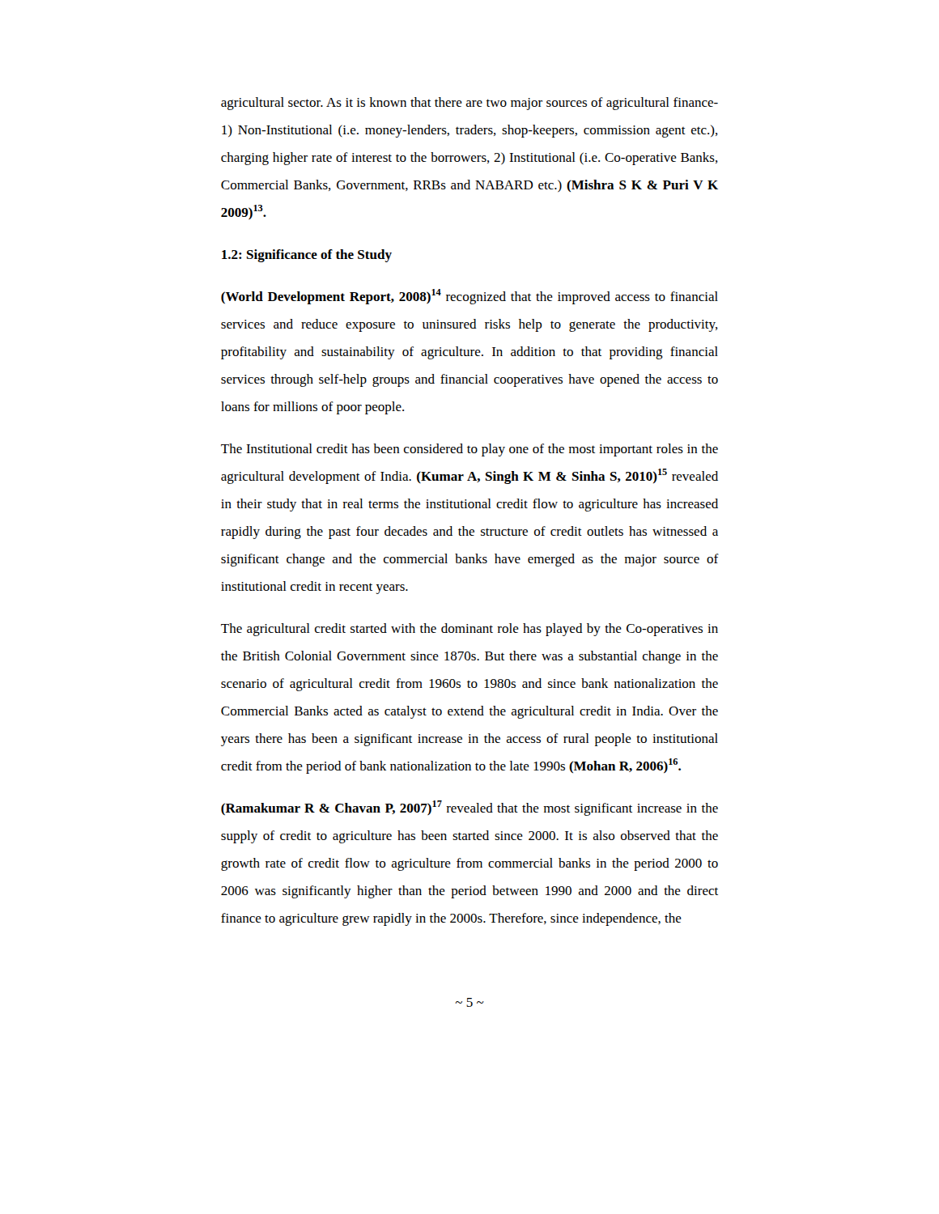agricultural sector. As it is known that there are two major sources of agricultural finance- 1) Non-Institutional (i.e. money-lenders, traders, shop-keepers, commission agent etc.), charging higher rate of interest to the borrowers, 2) Institutional (i.e. Co-operative Banks, Commercial Banks, Government, RRBs and NABARD etc.) (Mishra S K & Puri V K 2009)13.
1.2: Significance of the Study
(World Development Report, 2008)14 recognized that the improved access to financial services and reduce exposure to uninsured risks help to generate the productivity, profitability and sustainability of agriculture. In addition to that providing financial services through self-help groups and financial cooperatives have opened the access to loans for millions of poor people.
The Institutional credit has been considered to play one of the most important roles in the agricultural development of India. (Kumar A, Singh K M & Sinha S, 2010)15 revealed in their study that in real terms the institutional credit flow to agriculture has increased rapidly during the past four decades and the structure of credit outlets has witnessed a significant change and the commercial banks have emerged as the major source of institutional credit in recent years.
The agricultural credit started with the dominant role has played by the Co-operatives in the British Colonial Government since 1870s. But there was a substantial change in the scenario of agricultural credit from 1960s to 1980s and since bank nationalization the Commercial Banks acted as catalyst to extend the agricultural credit in India. Over the years there has been a significant increase in the access of rural people to institutional credit from the period of bank nationalization to the late 1990s (Mohan R, 2006)16.
(Ramakumar R & Chavan P, 2007)17 revealed that the most significant increase in the supply of credit to agriculture has been started since 2000. It is also observed that the growth rate of credit flow to agriculture from commercial banks in the period 2000 to 2006 was significantly higher than the period between 1990 and 2000 and the direct finance to agriculture grew rapidly in the 2000s. Therefore, since independence, the
~ 5 ~